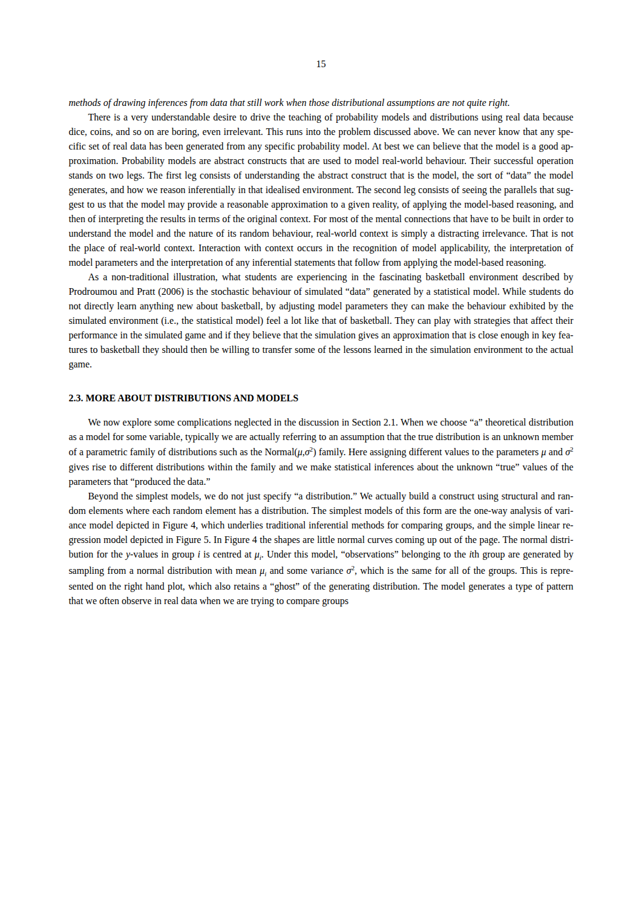15
methods of drawing inferences from data that still work when those distributional assumptions are not quite right.
There is a very understandable desire to drive the teaching of probability models and distributions using real data because dice, coins, and so on are boring, even irrelevant. This runs into the problem discussed above. We can never know that any specific set of real data has been generated from any specific probability model. At best we can believe that the model is a good approximation. Probability models are abstract constructs that are used to model real-world behaviour. Their successful operation stands on two legs. The first leg consists of understanding the abstract construct that is the model, the sort of “data” the model generates, and how we reason inferentially in that idealised environment. The second leg consists of seeing the parallels that suggest to us that the model may provide a reasonable approximation to a given reality, of applying the model-based reasoning, and then of interpreting the results in terms of the original context. For most of the mental connections that have to be built in order to understand the model and the nature of its random behaviour, real-world context is simply a distracting irrelevance. That is not the place of real-world context. Interaction with context occurs in the recognition of model applicability, the interpretation of model parameters and the interpretation of any inferential statements that follow from applying the model-based reasoning.
As a non-traditional illustration, what students are experiencing in the fascinating basketball environment described by Prodroumou and Pratt (2006) is the stochastic behaviour of simulated “data” generated by a statistical model. While students do not directly learn anything new about basketball, by adjusting model parameters they can make the behaviour exhibited by the simulated environment (i.e., the statistical model) feel a lot like that of basketball. They can play with strategies that affect their performance in the simulated game and if they believe that the simulation gives an approximation that is close enough in key features to basketball they should then be willing to transfer some of the lessons learned in the simulation environment to the actual game.
2.3. MORE ABOUT DISTRIBUTIONS AND MODELS
We now explore some complications neglected in the discussion in Section 2.1. When we choose “a” theoretical distribution as a model for some variable, typically we are actually referring to an assumption that the true distribution is an unknown member of a parametric family of distributions such as the Normal(μ,σ2) family. Here assigning different values to the parameters μ and σ2 gives rise to different distributions within the family and we make statistical inferences about the unknown “true” values of the parameters that “produced the data.”
Beyond the simplest models, we do not just specify “a distribution.” We actually build a construct using structural and random elements where each random element has a distribution. The simplest models of this form are the one-way analysis of variance model depicted in Figure 4, which underlies traditional inferential methods for comparing groups, and the simple linear regression model depicted in Figure 5. In Figure 4 the shapes are little normal curves coming up out of the page. The normal distribution for the y-values in group i is centred at μi. Under this model, “observations” belonging to the ith group are generated by sampling from a normal distribution with mean μi and some variance σ2, which is the same for all of the groups. This is represented on the right hand plot, which also retains a “ghost” of the generating distribution. The model generates a type of pattern that we often observe in real data when we are trying to compare groups